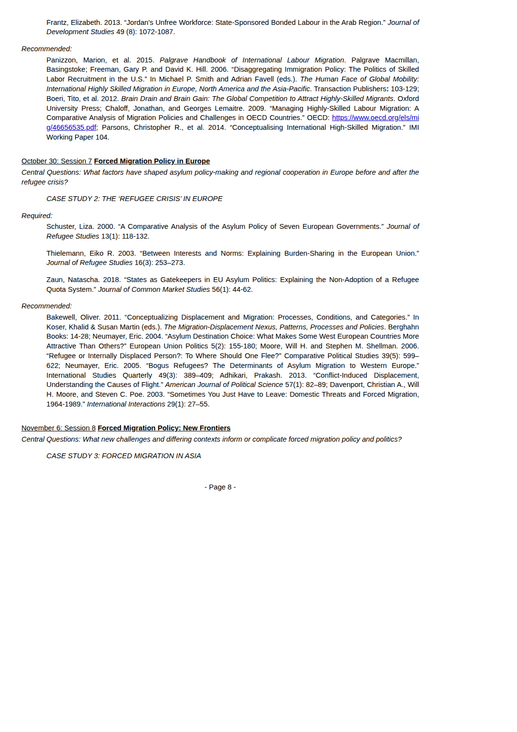Frantz, Elizabeth. 2013. “Jordan's Unfree Workforce: State-Sponsored Bonded Labour in the Arab Region.” Journal of Development Studies 49 (8): 1072-1087.
Recommended:
Panizzon, Marion, et al. 2015. Palgrave Handbook of International Labour Migration. Palgrave Macmillan, Basingstoke; Freeman, Gary P. and David K. Hill. 2006. “Disaggregating Immigration Policy: The Politics of Skilled Labor Recruitment in the U.S.” In Michael P. Smith and Adrian Favell (eds.). The Human Face of Global Mobility: International Highly Skilled Migration in Europe, North America and the Asia-Pacific. Transaction Publishers: 103-129; Boeri, Tito, et al. 2012. Brain Drain and Brain Gain: The Global Competition to Attract Highly-Skilled Migrants. Oxford University Press; Chaloff, Jonathan, and Georges Lemaitre. 2009. “Managing Highly-Skilled Labour Migration: A Comparative Analysis of Migration Policies and Challenges in OECD Countries.” OECD: https://www.oecd.org/els/mig/46656535.pdf; Parsons, Christopher R., et al. 2014. “Conceptualising International High-Skilled Migration.” IMI Working Paper 104.
October 30: Session 7 Forced Migration Policy in Europe
Central Questions: What factors have shaped asylum policy-making and regional cooperation in Europe before and after the refugee crisis?
CASE STUDY 2: THE ‘REFUGEE CRISIS’ IN EUROPE
Required:
Schuster, Liza. 2000. “A Comparative Analysis of the Asylum Policy of Seven European Governments.” Journal of Refugee Studies 13(1): 118-132.
Thielemann, Eiko R. 2003. “Between Interests and Norms: Explaining Burden-Sharing in the European Union.” Journal of Refugee Studies 16(3): 253–273.
Zaun, Natascha. 2018. “States as Gatekeepers in EU Asylum Politics: Explaining the Non-Adoption of a Refugee Quota System.” Journal of Common Market Studies 56(1): 44-62.
Recommended:
Bakewell, Oliver. 2011. “Conceptualizing Displacement and Migration: Processes, Conditions, and Categories.” In Koser, Khalid & Susan Martin (eds.). The Migration-Displacement Nexus, Patterns, Processes and Policies. Berghahn Books: 14-28; Neumayer, Eric. 2004. “Asylum Destination Choice: What Makes Some West European Countries More Attractive Than Others?” European Union Politics 5(2): 155-180; Moore, Will H. and Stephen M. Shellman. 2006. “Refugee or Internally Displaced Person?: To Where Should One Flee?” Comparative Political Studies 39(5): 599–622; Neumayer, Eric. 2005. “Bogus Refugees? The Determinants of Asylum Migration to Western Europe.” International Studies Quarterly 49(3): 389–409; Adhikari, Prakash. 2013. “Conflict-Induced Displacement, Understanding the Causes of Flight.” American Journal of Political Science 57(1): 82–89; Davenport, Christian A., Will H. Moore, and Steven C. Poe. 2003. “Sometimes You Just Have to Leave: Domestic Threats and Forced Migration, 1964-1989.” International Interactions 29(1): 27–55.
November 6: Session 8 Forced Migration Policy: New Frontiers
Central Questions: What new challenges and differing contexts inform or complicate forced migration policy and politics?
CASE STUDY 3: FORCED MIGRATION IN ASIA
- Page 8 -